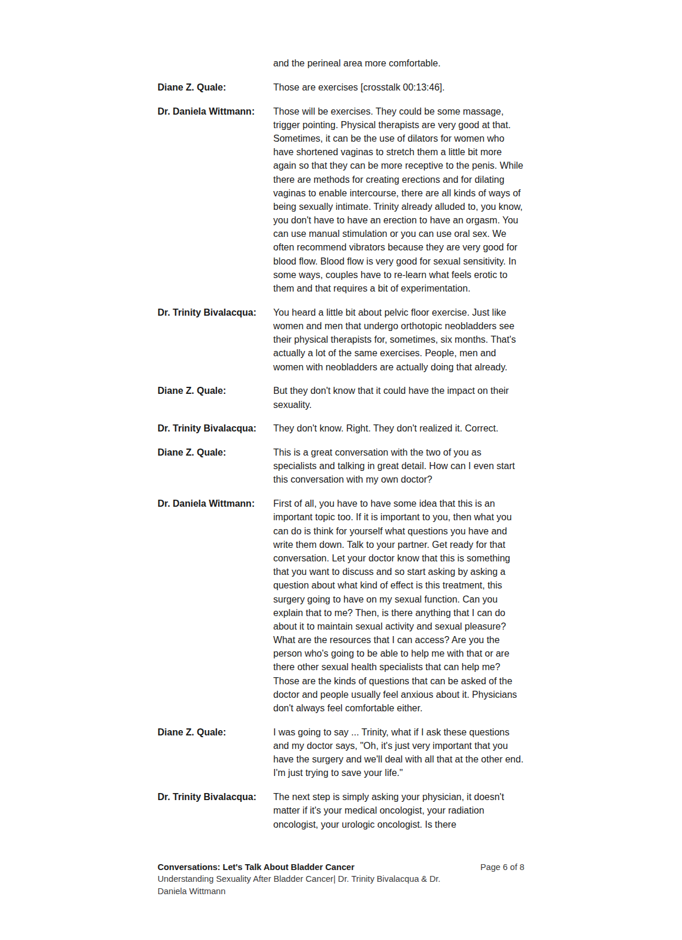and the perineal area more comfortable.
Diane Z. Quale:
Those are exercises [crosstalk 00:13:46].
Dr. Daniela Wittmann:
Those will be exercises. They could be some massage, trigger pointing. Physical therapists are very good at that. Sometimes, it can be the use of dilators for women who have shortened vaginas to stretch them a little bit more again so that they can be more receptive to the penis. While there are methods for creating erections and for dilating vaginas to enable intercourse, there are all kinds of ways of being sexually intimate. Trinity already alluded to, you know, you don't have to have an erection to have an orgasm. You can use manual stimulation or you can use oral sex. We often recommend vibrators because they are very good for blood flow. Blood flow is very good for sexual sensitivity. In some ways, couples have to re-learn what feels erotic to them and that requires a bit of experimentation.
Dr. Trinity Bivalacqua:
You heard a little bit about pelvic floor exercise. Just like women and men that undergo orthotopic neobladders see their physical therapists for, sometimes, six months. That's actually a lot of the same exercises. People, men and women with neobladders are actually doing that already.
Diane Z. Quale:
But they don't know that it could have the impact on their sexuality.
Dr. Trinity Bivalacqua:
They don't know. Right. They don't realized it. Correct.
Diane Z. Quale:
This is a great conversation with the two of you as specialists and talking in great detail. How can I even start this conversation with my own doctor?
Dr. Daniela Wittmann:
First of all, you have to have some idea that this is an important topic too. If it is important to you, then what you can do is think for yourself what questions you have and write them down. Talk to your partner. Get ready for that conversation. Let your doctor know that this is something that you want to discuss and so start asking by asking a question about what kind of effect is this treatment, this surgery going to have on my sexual function. Can you explain that to me? Then, is there anything that I can do about it to maintain sexual activity and sexual pleasure? What are the resources that I can access? Are you the person who's going to be able to help me with that or are there other sexual health specialists that can help me? Those are the kinds of questions that can be asked of the doctor and people usually feel anxious about it. Physicians don't always feel comfortable either.
Diane Z. Quale:
I was going to say ... Trinity, what if I ask these questions and my doctor says, "Oh, it's just very important that you have the surgery and we'll deal with all that at the other end. I'm just trying to save your life."
Dr. Trinity Bivalacqua:
The next step is simply asking your physician, it doesn't matter if it's your medical oncologist, your radiation oncologist, your urologic oncologist. Is there
Conversations: Let's Talk About Bladder Cancer
Understanding Sexuality After Bladder Cancer| Dr. Trinity Bivalacqua & Dr. Daniela Wittmann
Page 6 of 8